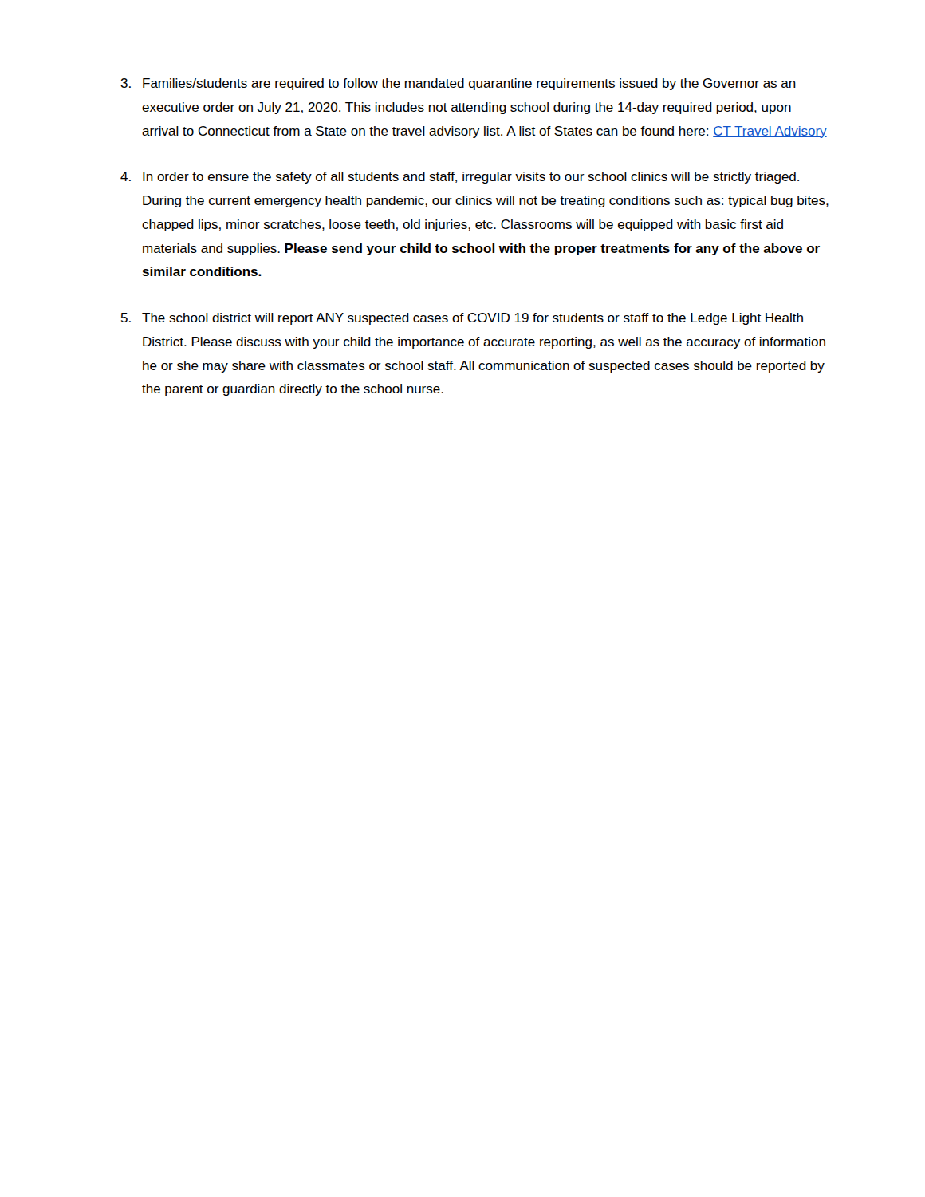Families/students are required to follow the mandated quarantine requirements issued by the Governor as an executive order on July 21, 2020. This includes not attending school during the 14-day required period, upon arrival to Connecticut from a State on the travel advisory list. A list of States can be found here: CT Travel Advisory
In order to ensure the safety of all students and staff, irregular visits to our school clinics will be strictly triaged. During the current emergency health pandemic, our clinics will not be treating conditions such as: typical bug bites, chapped lips, minor scratches, loose teeth, old injuries, etc. Classrooms will be equipped with basic first aid materials and supplies. Please send your child to school with the proper treatments for any of the above or similar conditions.
The school district will report ANY suspected cases of COVID 19 for students or staff to the Ledge Light Health District. Please discuss with your child the importance of accurate reporting, as well as the accuracy of information he or she may share with classmates or school staff. All communication of suspected cases should be reported by the parent or guardian directly to the school nurse.